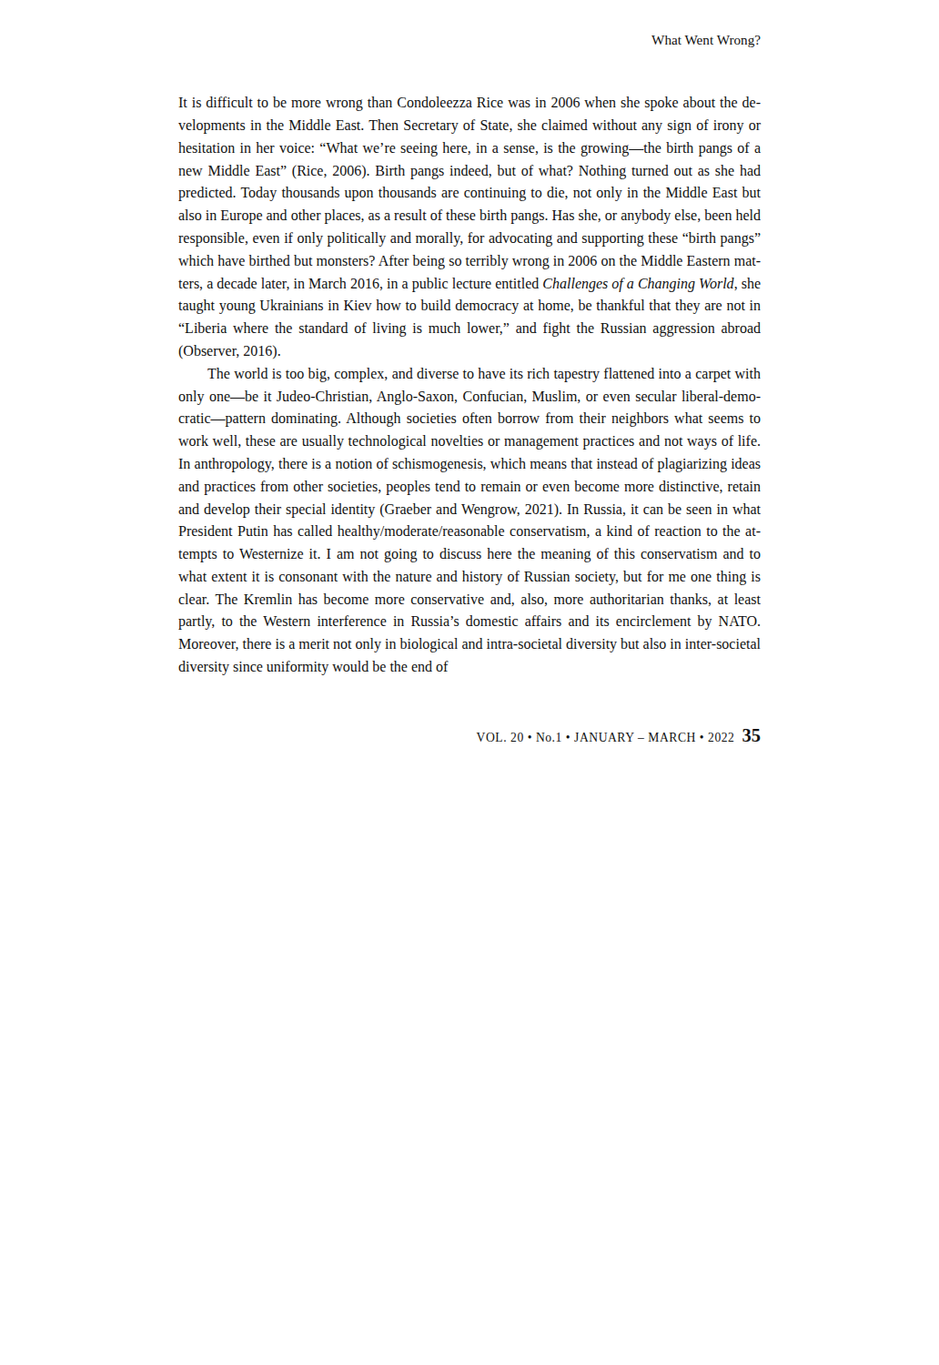What Went Wrong?
It is difficult to be more wrong than Condoleezza Rice was in 2006 when she spoke about the developments in the Middle East. Then Secretary of State, she claimed without any sign of irony or hesitation in her voice: “What we’re seeing here, in a sense, is the growing—the birth pangs of a new Middle East” (Rice, 2006). Birth pangs indeed, but of what? Nothing turned out as she had predicted. Today thousands upon thousands are continuing to die, not only in the Middle East but also in Europe and other places, as a result of these birth pangs. Has she, or anybody else, been held responsible, even if only politically and morally, for advocating and supporting these “birth pangs” which have birthed but monsters? After being so terribly wrong in 2006 on the Middle Eastern matters, a decade later, in March 2016, in a public lecture entitled Challenges of a Changing World, she taught young Ukrainians in Kiev how to build democracy at home, be thankful that they are not in “Liberia where the standard of living is much lower,” and fight the Russian aggression abroad (Observer, 2016).
The world is too big, complex, and diverse to have its rich tapestry flattened into a carpet with only one—be it Judeo-Christian, Anglo-Saxon, Confucian, Muslim, or even secular liberal-democratic—pattern dominating. Although societies often borrow from their neighbors what seems to work well, these are usually technological novelties or management practices and not ways of life. In anthropology, there is a notion of schismogenesis, which means that instead of plagiarizing ideas and practices from other societies, peoples tend to remain or even become more distinctive, retain and develop their special identity (Graeber and Wengrow, 2021). In Russia, it can be seen in what President Putin has called healthy/moderate/reasonable conservatism, a kind of reaction to the attempts to Westernize it. I am not going to discuss here the meaning of this conservatism and to what extent it is consonant with the nature and history of Russian society, but for me one thing is clear. The Kremlin has become more conservative and, also, more authoritarian thanks, at least partly, to the Western interference in Russia’s domestic affairs and its encirclement by NATO. Moreover, there is a merit not only in biological and intra-societal diversity but also in inter-societal diversity since uniformity would be the end of
VOL. 20 • No.1 • JANUARY – MARCH • 202235